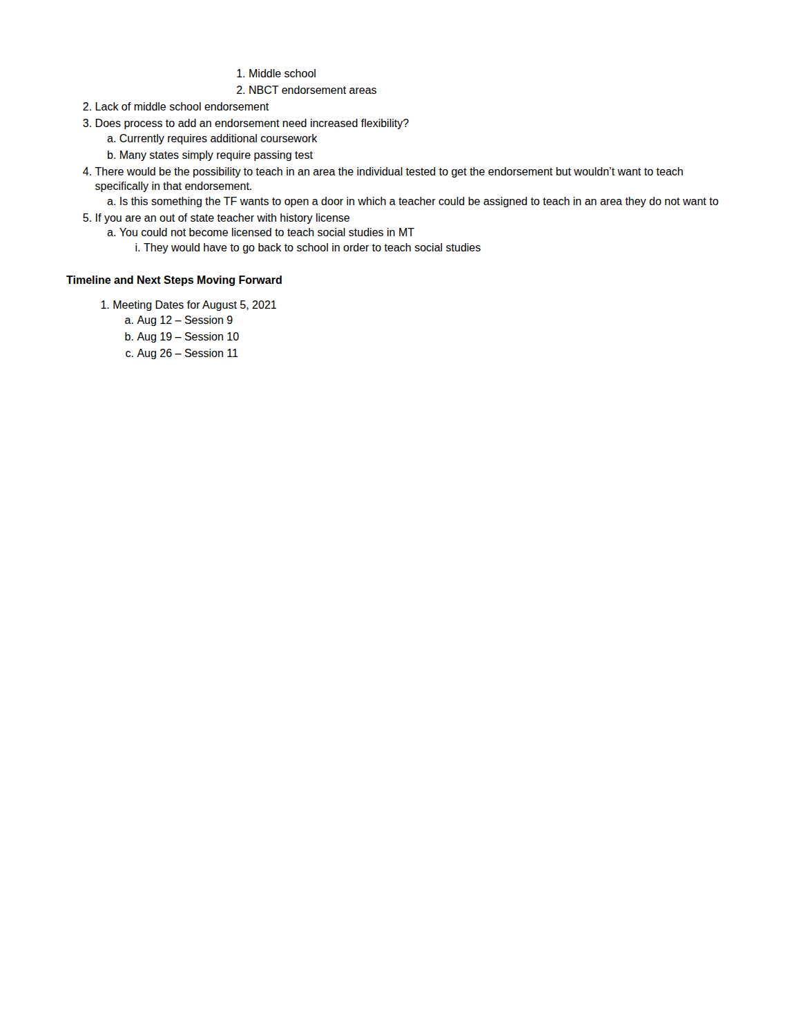Middle school
NBCT endorsement areas
Lack of middle school endorsement
Does process to add an endorsement need increased flexibility?
Currently requires additional coursework
Many states simply require passing test
There would be the possibility to teach in an area the individual tested to get the endorsement but wouldn’t want to teach specifically in that endorsement.
Is this something the TF wants to open a door in which a teacher could be assigned to teach in an area they do not want to
If you are an out of state teacher with history license
You could not become licensed to teach social studies in MT
They would have to go back to school in order to teach social studies
Timeline and Next Steps Moving Forward
Meeting Dates for August 5, 2021
Aug 12 – Session 9
Aug 19 – Session 10
Aug 26 – Session 11